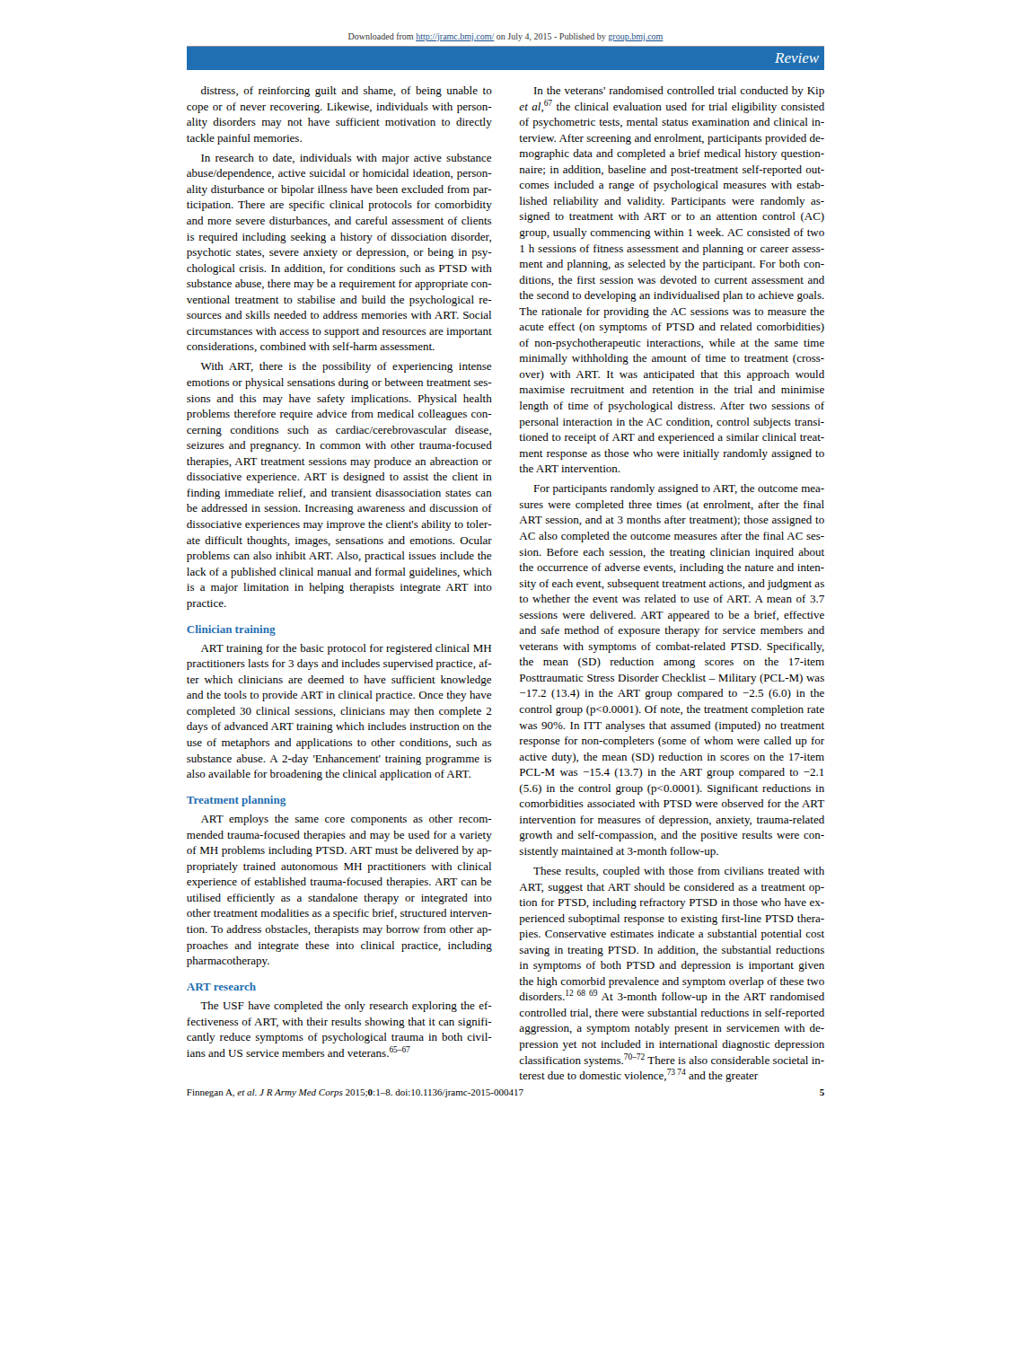Downloaded from http://jramc.bmj.com/ on July 4, 2015 - Published by group.bmj.com
Review
distress, of reinforcing guilt and shame, of being unable to cope or of never recovering. Likewise, individuals with personality disorders may not have sufficient motivation to directly tackle painful memories.
In research to date, individuals with major active substance abuse/dependence, active suicidal or homicidal ideation, personality disturbance or bipolar illness have been excluded from participation. There are specific clinical protocols for comorbidity and more severe disturbances, and careful assessment of clients is required including seeking a history of dissociation disorder, psychotic states, severe anxiety or depression, or being in psychological crisis. In addition, for conditions such as PTSD with substance abuse, there may be a requirement for appropriate conventional treatment to stabilise and build the psychological resources and skills needed to address memories with ART. Social circumstances with access to support and resources are important considerations, combined with self-harm assessment.
With ART, there is the possibility of experiencing intense emotions or physical sensations during or between treatment sessions and this may have safety implications. Physical health problems therefore require advice from medical colleagues concerning conditions such as cardiac/cerebrovascular disease, seizures and pregnancy. In common with other trauma-focused therapies, ART treatment sessions may produce an abreaction or dissociative experience. ART is designed to assist the client in finding immediate relief, and transient disassociation states can be addressed in session. Increasing awareness and discussion of dissociative experiences may improve the client's ability to tolerate difficult thoughts, images, sensations and emotions. Ocular problems can also inhibit ART. Also, practical issues include the lack of a published clinical manual and formal guidelines, which is a major limitation in helping therapists integrate ART into practice.
Clinician training
ART training for the basic protocol for registered clinical MH practitioners lasts for 3 days and includes supervised practice, after which clinicians are deemed to have sufficient knowledge and the tools to provide ART in clinical practice. Once they have completed 30 clinical sessions, clinicians may then complete 2 days of advanced ART training which includes instruction on the use of metaphors and applications to other conditions, such as substance abuse. A 2-day 'Enhancement' training programme is also available for broadening the clinical application of ART.
Treatment planning
ART employs the same core components as other recommended trauma-focused therapies and may be used for a variety of MH problems including PTSD. ART must be delivered by appropriately trained autonomous MH practitioners with clinical experience of established trauma-focused therapies. ART can be utilised efficiently as a standalone therapy or integrated into other treatment modalities as a specific brief, structured intervention. To address obstacles, therapists may borrow from other approaches and integrate these into clinical practice, including pharmacotherapy.
ART research
The USF have completed the only research exploring the effectiveness of ART, with their results showing that it can significantly reduce symptoms of psychological trauma in both civilians and US service members and veterans.65–67
In the veterans' randomised controlled trial conducted by Kip et al,67 the clinical evaluation used for trial eligibility consisted of psychometric tests, mental status examination and clinical interview. After screening and enrolment, participants provided demographic data and completed a brief medical history questionnaire; in addition, baseline and post-treatment self-reported outcomes included a range of psychological measures with established reliability and validity. Participants were randomly assigned to treatment with ART or to an attention control (AC) group, usually commencing within 1 week. AC consisted of two 1 h sessions of fitness assessment and planning or career assessment and planning, as selected by the participant. For both conditions, the first session was devoted to current assessment and the second to developing an individualised plan to achieve goals. The rationale for providing the AC sessions was to measure the acute effect (on symptoms of PTSD and related comorbidities) of non-psychotherapeutic interactions, while at the same time minimally withholding the amount of time to treatment (crossover) with ART. It was anticipated that this approach would maximise recruitment and retention in the trial and minimise length of time of psychological distress. After two sessions of personal interaction in the AC condition, control subjects transitioned to receipt of ART and experienced a similar clinical treatment response as those who were initially randomly assigned to the ART intervention.
For participants randomly assigned to ART, the outcome measures were completed three times (at enrolment, after the final ART session, and at 3 months after treatment); those assigned to AC also completed the outcome measures after the final AC session. Before each session, the treating clinician inquired about the occurrence of adverse events, including the nature and intensity of each event, subsequent treatment actions, and judgment as to whether the event was related to use of ART. A mean of 3.7 sessions were delivered. ART appeared to be a brief, effective and safe method of exposure therapy for service members and veterans with symptoms of combat-related PTSD. Specifically, the mean (SD) reduction among scores on the 17-item Posttraumatic Stress Disorder Checklist – Military (PCL-M) was −17.2 (13.4) in the ART group compared to −2.5 (6.0) in the control group (p<0.0001). Of note, the treatment completion rate was 90%. In ITT analyses that assumed (imputed) no treatment response for non-completers (some of whom were called up for active duty), the mean (SD) reduction in scores on the 17-item PCL-M was −15.4 (13.7) in the ART group compared to −2.1 (5.6) in the control group (p<0.0001). Significant reductions in comorbidities associated with PTSD were observed for the ART intervention for measures of depression, anxiety, trauma-related growth and self-compassion, and the positive results were consistently maintained at 3-month follow-up.
These results, coupled with those from civilians treated with ART, suggest that ART should be considered as a treatment option for PTSD, including refractory PTSD in those who have experienced suboptimal response to existing first-line PTSD therapies. Conservative estimates indicate a substantial potential cost saving in treating PTSD. In addition, the substantial reductions in symptoms of both PTSD and depression is important given the high comorbid prevalence and symptom overlap of these two disorders.12 68 69 At 3-month follow-up in the ART randomised controlled trial, there were substantial reductions in self-reported aggression, a symptom notably present in servicemen with depression yet not included in international diagnostic depression classification systems.70–72 There is also considerable societal interest due to domestic violence,73 74 and the greater
Finnegan A, et al. J R Army Med Corps 2015;0:1–8. doi:10.1136/jramc-2015-000417 5